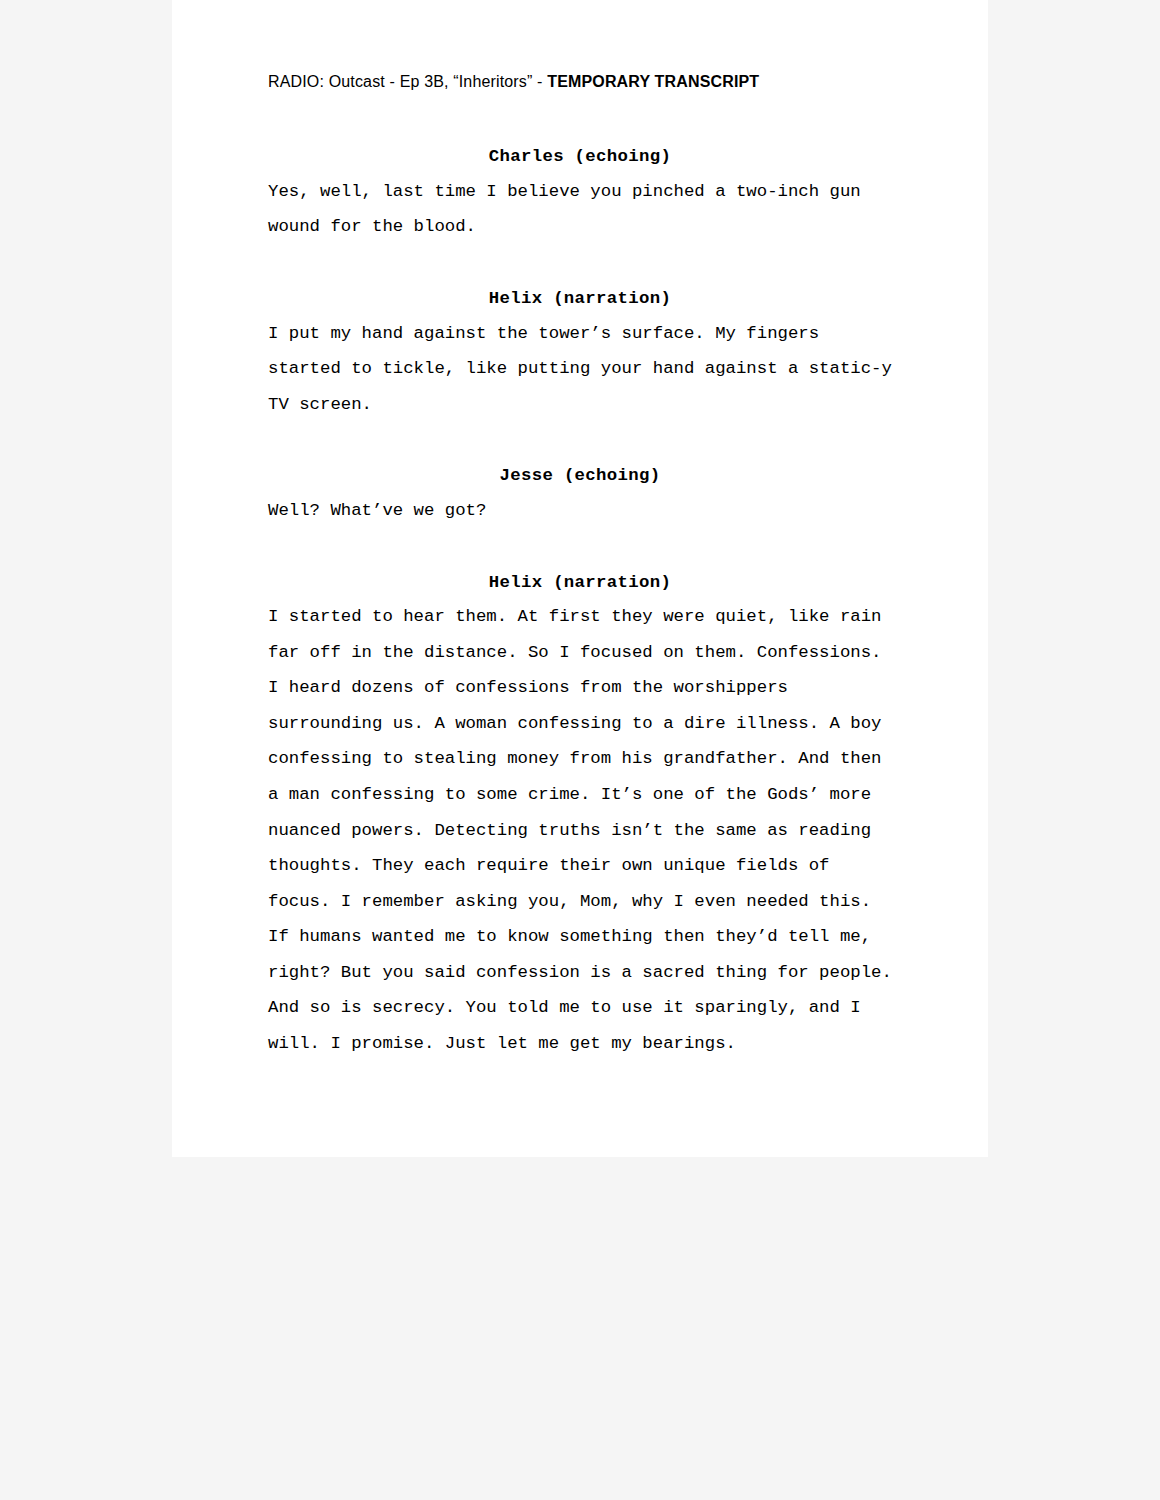RADIO: Outcast - Ep 3B, “Inheritors” - TEMPORARY TRANSCRIPT
Charles (echoing)
Yes, well, last time I believe you pinched a two-inch gun wound for the blood.
Helix (narration)
I put my hand against the tower’s surface. My fingers started to tickle, like putting your hand against a static-y TV screen.
Jesse (echoing)
Well? What’ve we got?
Helix (narration)
I started to hear them. At first they were quiet, like rain far off in the distance. So I focused on them. Confessions. I heard dozens of confessions from the worshippers surrounding us. A woman confessing to a dire illness. A boy confessing to stealing money from his grandfather. And then a man confessing to some crime. It’s one of the Gods’ more nuanced powers. Detecting truths isn’t the same as reading thoughts. They each require their own unique fields of focus. I remember asking you, Mom, why I even needed this. If humans wanted me to know something then they’d tell me, right? But you said confession is a sacred thing for people. And so is secrecy. You told me to use it sparingly, and I will. I promise. Just let me get my bearings.